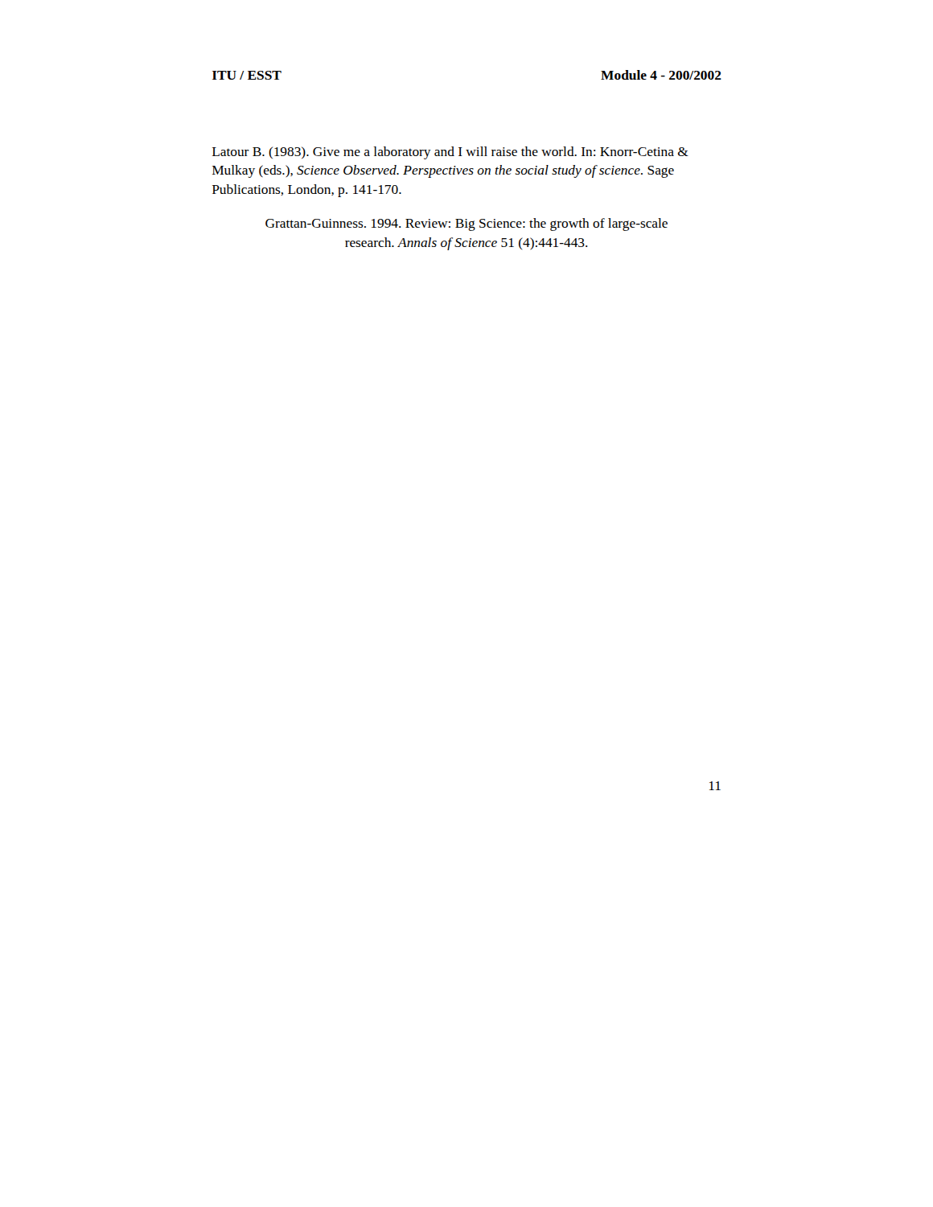ITU / ESST Module 4 - 200/2002
Latour B. (1983). Give me a laboratory and I will raise the world. In: Knorr-Cetina & Mulkay (eds.), Science Observed. Perspectives on the social study of science. Sage Publications, London, p. 141-170.
Grattan-Guinness. 1994. Review: Big Science: the growth of large-scale research. Annals of Science 51 (4):441-443.
11